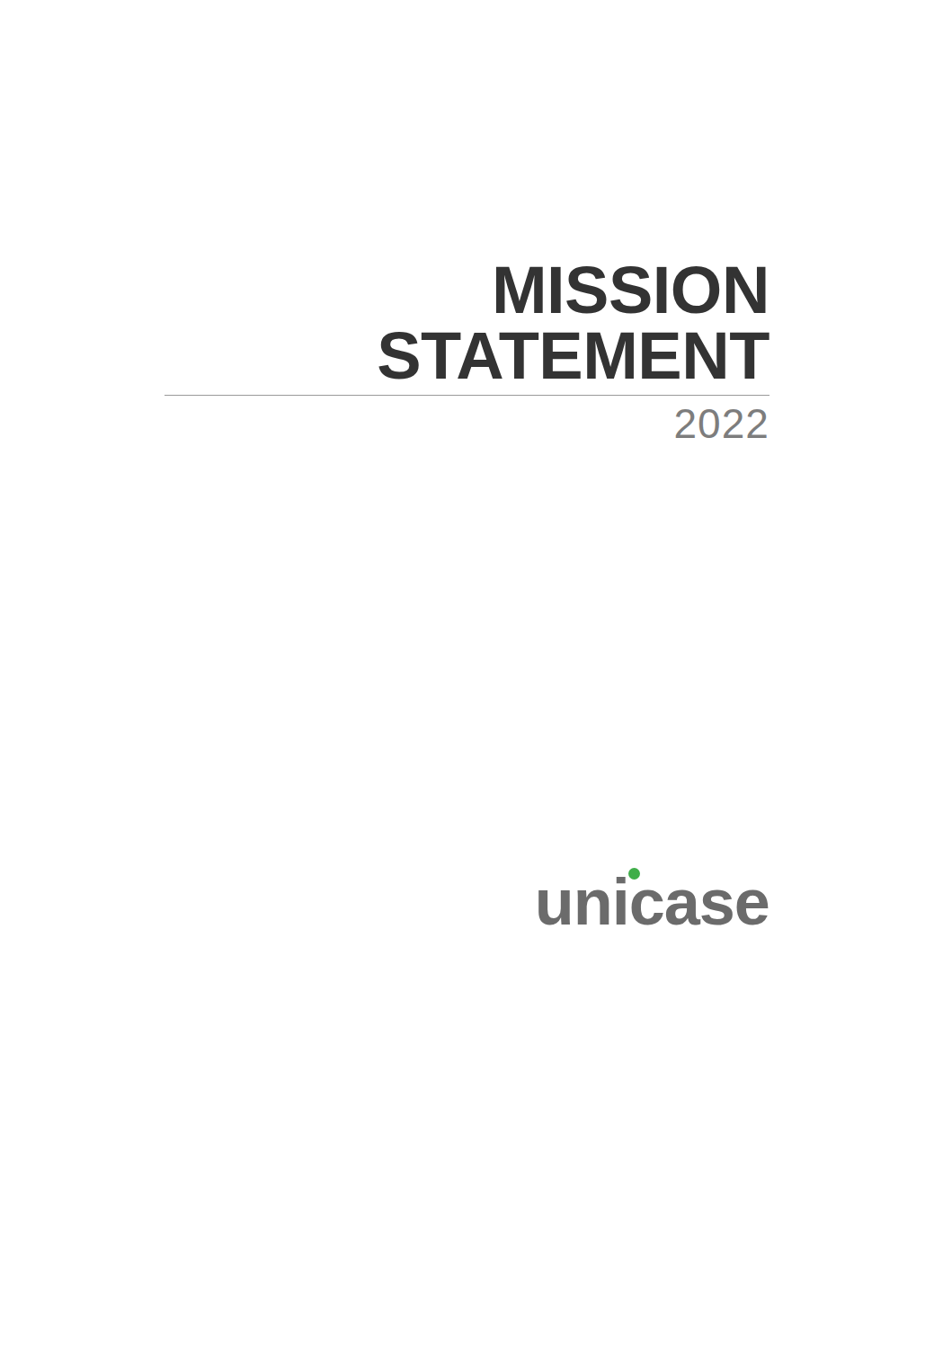MISSIONSTATEMENT
2022
unicase